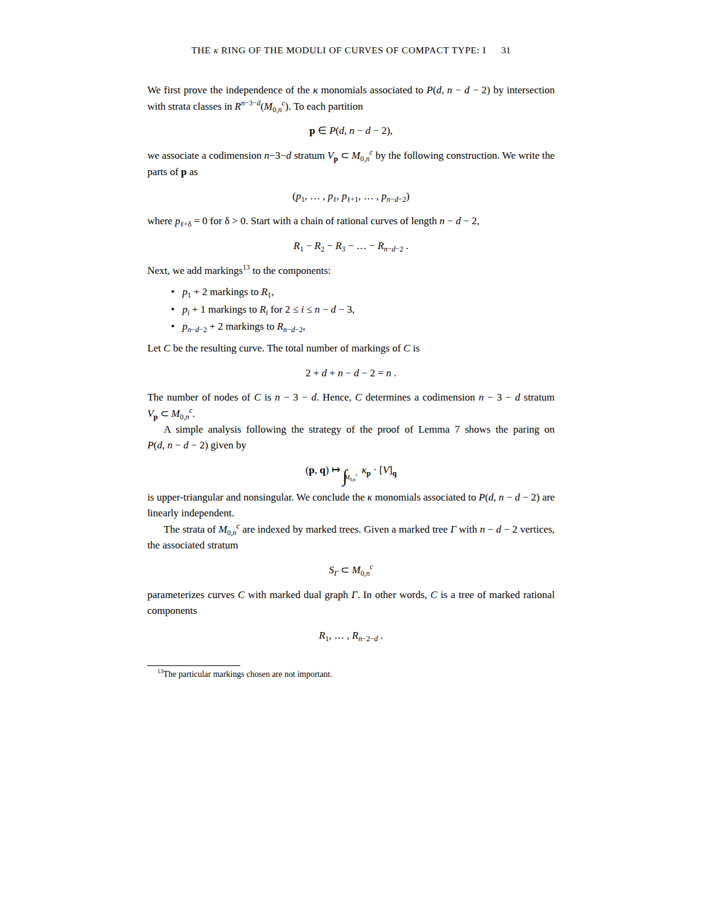THE κ RING OF THE MODULI OF CURVES OF COMPACT TYPE: I31
We first prove the independence of the κ monomials associated to P(d, n − d − 2) by intersection with strata classes in Rn−3−d(M0,nc). To each partition
p ∈ P(d, n − d − 2),
we associate a codimension n−3−d stratum Vp ⊂ M0,nc by the following construction. We write the parts of p as
(p1, … , pℓ, pℓ+1, … , pn−d−2)
where pℓ+δ = 0 for δ > 0. Start with a chain of rational curves of length n − d − 2,
R1 − R2 − R3 − … − Rn−d−2 .
Next, we add markings13 to the components:
p1 + 2 markings to R1,
pi + 1 markings to Ri for 2 ≤ i ≤ n − d − 3,
pn−d−2 + 2 markings to Rn−d−2,
Let C be the resulting curve. The total number of markings of C is
2 + d + n − d − 2 = n .
The number of nodes of C is n − 3 − d. Hence, C determines a codimension n − 3 − d stratum Vp ⊂ M0,nc.
A simple analysis following the strategy of the proof of Lemma 7 shows the paring on P(d, n − d − 2) given by
(p, q) ↦ ∫M0,nc κp · [V]q
is upper-triangular and nonsingular. We conclude the κ monomials associated to P(d, n − d − 2) are linearly independent.
The strata of M0,nc are indexed by marked trees. Given a marked tree Γ with n − d − 2 vertices, the associated stratum
SΓ ⊂ M0,nc
parameterizes curves C with marked dual graph Γ. In other words, C is a tree of marked rational components
R1, … , Rn−2−d .
13The particular markings chosen are not important.